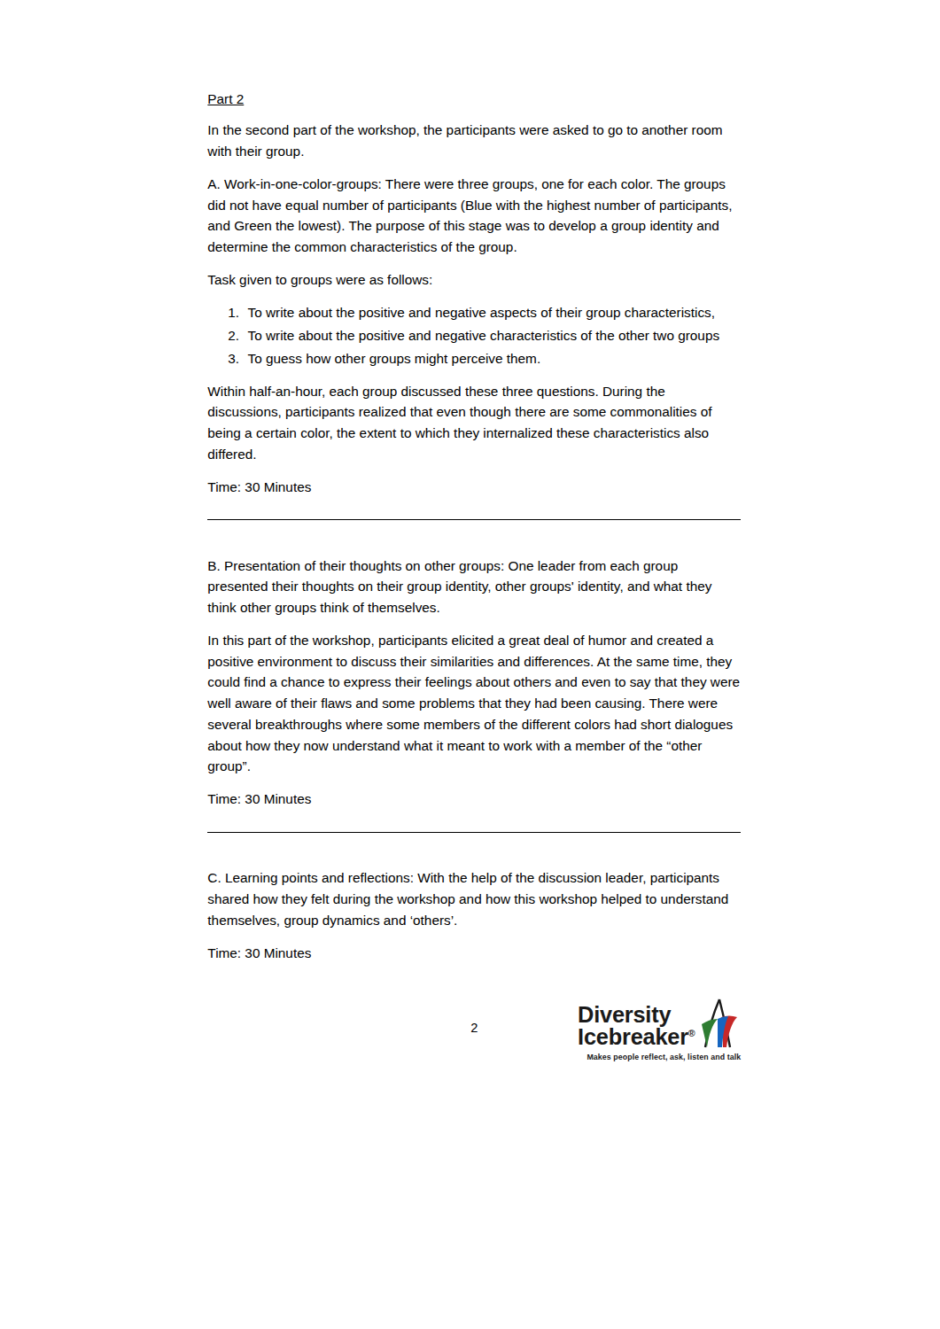Part 2
In the second part of the workshop, the participants were asked to go to another room with their group.
A. Work-in-one-color-groups: There were three groups, one for each color. The groups did not have equal number of participants (Blue with the highest number of participants, and Green the lowest). The purpose of this stage was to develop a group identity and determine the common characteristics of the group.
Task given to groups were as follows:
To write about the positive and negative aspects of their group characteristics,
To write about the positive and negative characteristics of the other two groups
To guess how other groups might perceive them.
Within half-an-hour, each group discussed these three questions. During the discussions, participants realized that even though there are some commonalities of being a certain color, the extent to which they internalized these characteristics also differed.
Time: 30 Minutes
B. Presentation of their thoughts on other groups: One leader from each group presented their thoughts on their group identity, other groups' identity, and what they think other groups think of themselves.
In this part of the workshop, participants elicited a great deal of humor and created a positive environment to discuss their similarities and differences. At the same time, they could find a chance to express their feelings about others and even to say that they were well aware of their flaws and some problems that they had been causing. There were several breakthroughs where some members of the different colors had short dialogues about how they now understand what it meant to work with a member of the “other group”.
Time: 30 Minutes
C. Learning points and reflections: With the help of the discussion leader, participants shared how they felt during the workshop and how this workshop helped to understand themselves, group dynamics and ‘others’.
Time: 30 Minutes
2
Diversity Icebreaker®
Makes people reflect, ask, listen and talk